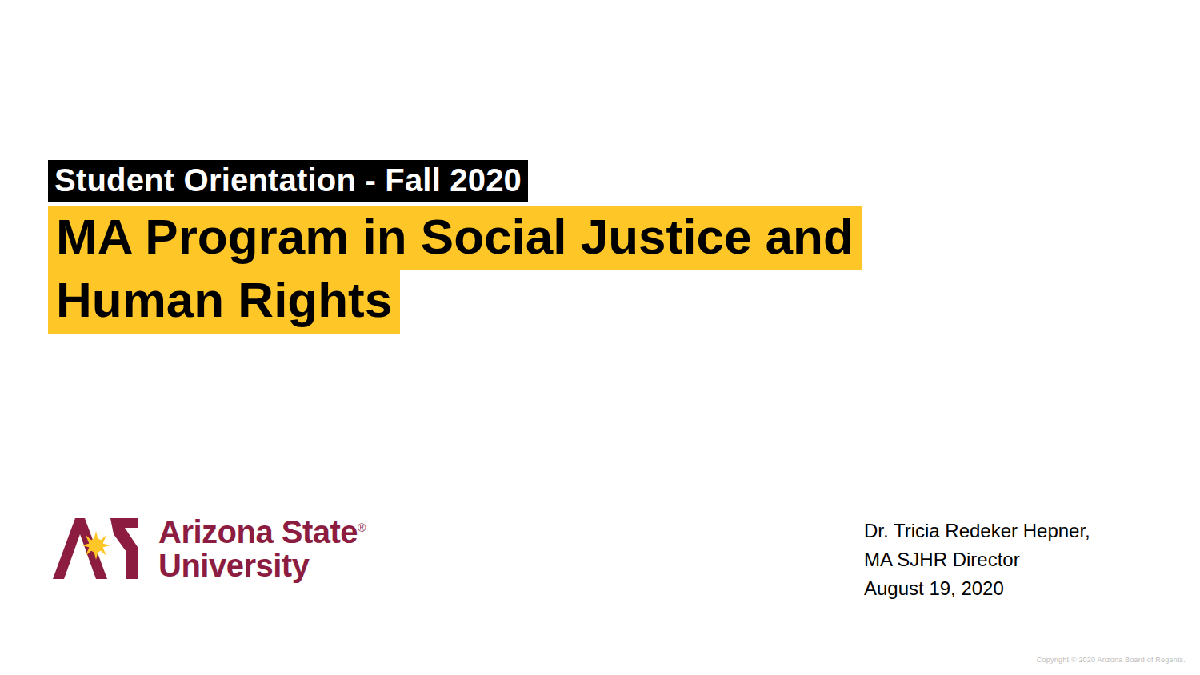Student Orientation - Fall 2020
MA Program in Social Justice and Human Rights
Arizona State®
University
Dr. Tricia Redeker Hepner,
MA SJHR Director
August 19, 2020
Copyright © 2020 Arizona Board of Regents.